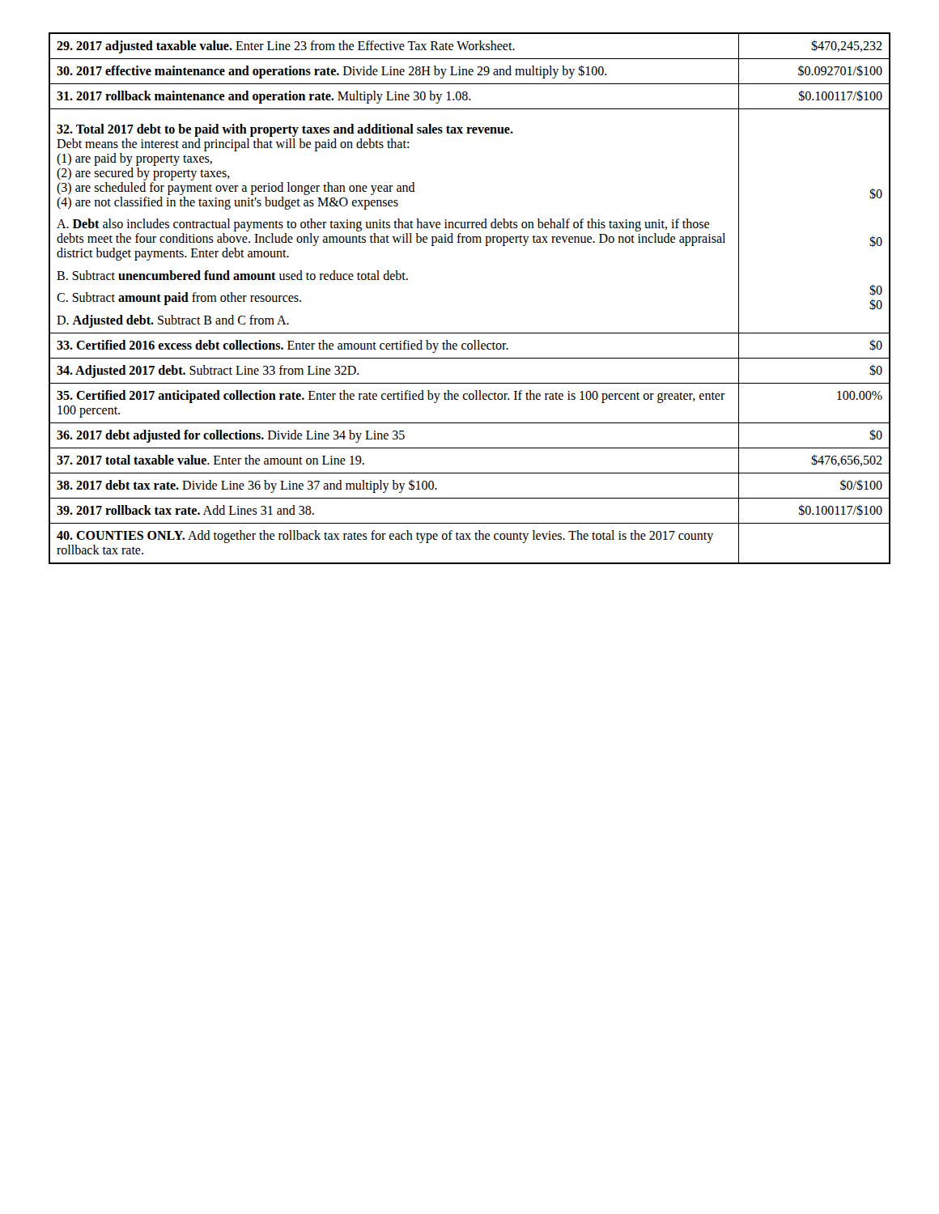| 29. 2017 adjusted taxable value. Enter Line 23 from the Effective Tax Rate Worksheet. | $470,245,232 |
| 30. 2017 effective maintenance and operations rate. Divide Line 28H by Line 29 and multiply by $100. | $0.092701/$100 |
| 31. 2017 rollback maintenance and operation rate. Multiply Line 30 by 1.08. | $0.100117/$100 |
| 32. Total 2017 debt to be paid with property taxes and additional sales tax revenue. Debt means the interest and principal that will be paid on debts that: (1) are paid by property taxes, (2) are secured by property taxes, (3) are scheduled for payment over a period longer than one year and (4) are not classified in the taxing unit's budget as M&O expenses A. Debt also includes contractual payments to other taxing units that have incurred debts on behalf of this taxing unit, if those debts meet the four conditions above. Include only amounts that will be paid from property tax revenue. Do not include appraisal district budget payments. Enter debt amount. B. Subtract unencumbered fund amount used to reduce total debt. C. Subtract amount paid from other resources. D. Adjusted debt. Subtract B and C from A. | $0 $0 $0 $0 |
| 33. Certified 2016 excess debt collections. Enter the amount certified by the collector. | $0 |
| 34. Adjusted 2017 debt. Subtract Line 33 from Line 32D. | $0 |
| 35. Certified 2017 anticipated collection rate. Enter the rate certified by the collector. If the rate is 100 percent or greater, enter 100 percent. | 100.00% |
| 36. 2017 debt adjusted for collections. Divide Line 34 by Line 35 | $0 |
| 37. 2017 total taxable value . Enter the amount on Line 19. | $476,656,502 |
| 38. 2017 debt tax rate. Divide Line 36 by Line 37 and multiply by $100. | $0/$100 |
| 39. 2017 rollback tax rate. Add Lines 31 and 38. | $0.100117/$100 |
| 40. COUNTIES ONLY. Add together the rollback tax rates for each type of tax the county levies. The total is the 2017 county rollback tax rate. | |